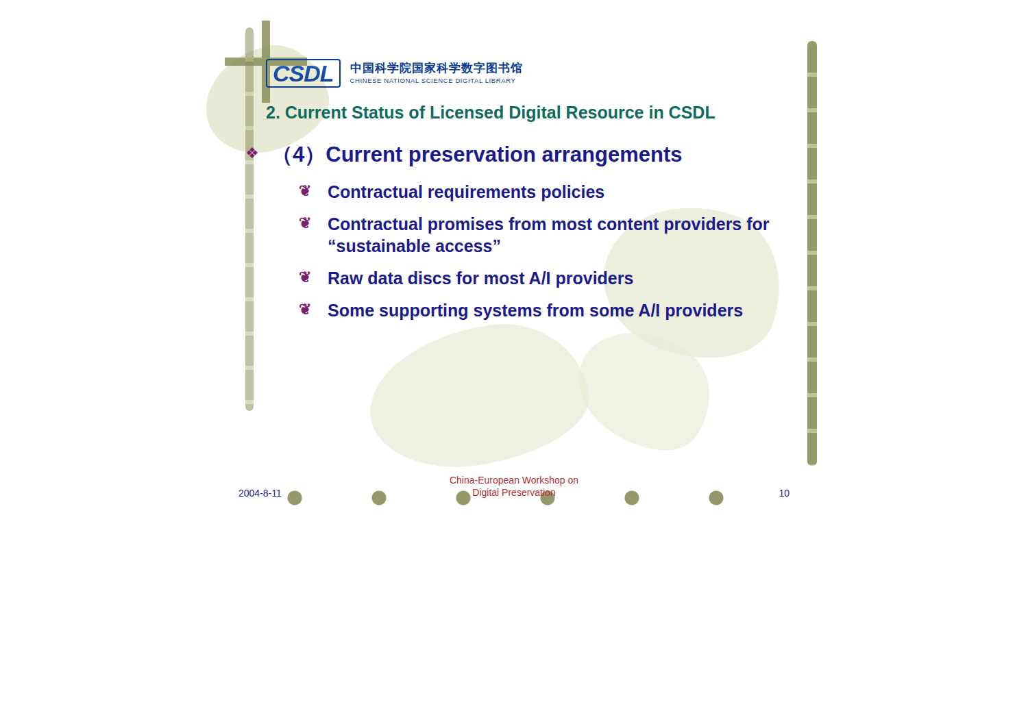CSDL
中国科学院国家科学数字图书馆
CHINESE NATIONAL SCIENCE DIGITAL LIBRARY
2. Current Status of Licensed Digital Resource in CSDL
❖ （4）Current preservation arrangements
Contractual requirements policies
Contractual promises from most content providers for “sustainable access”
Raw data discs for most A/I providers
Some supporting systems from some A/I providers
2004-8-11
China-European Workshop on
Digital Preservation
10